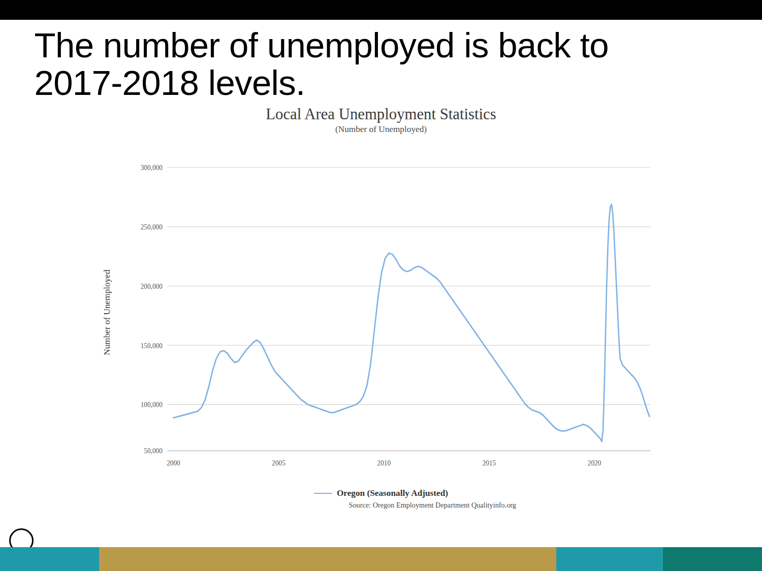The number of unemployed is back to 2017-2018 levels.
Local Area Unemployment Statistics
(Number of Unemployed)
Number of Unemployed
300,000 250,000 200,000 150,000 100,000 50,000 2000 2005 2010 2015 2020
Oregon (Seasonally Adjusted)
Source: Oregon Employment Department Qualityinfo.org